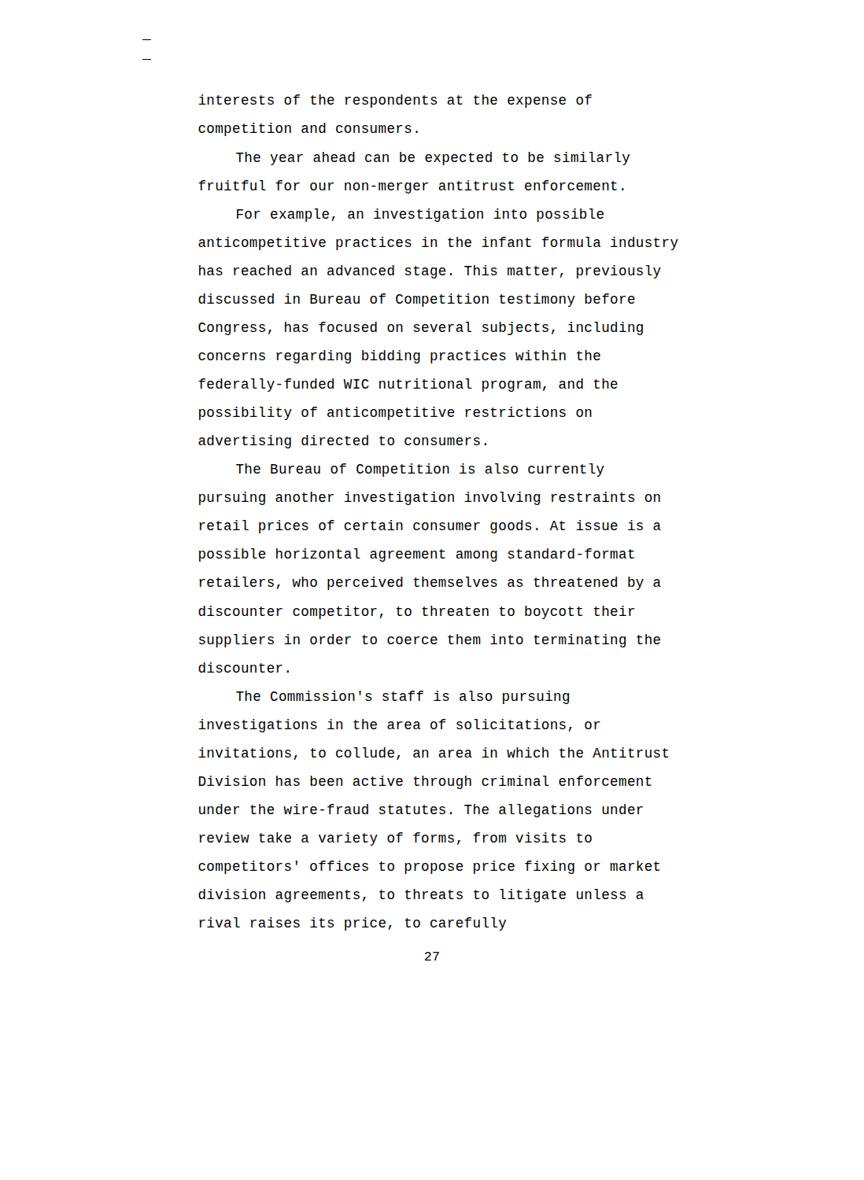interests of the respondents at the expense of competition and consumers.
The year ahead can be expected to be similarly fruitful for our non-merger antitrust enforcement.
For example, an investigation into possible anticompetitive practices in the infant formula industry has reached an advanced stage. This matter, previously discussed in Bureau of Competition testimony before Congress, has focused on several subjects, including concerns regarding bidding practices within the federally-funded WIC nutritional program, and the possibility of anticompetitive restrictions on advertising directed to consumers.
The Bureau of Competition is also currently pursuing another investigation involving restraints on retail prices of certain consumer goods. At issue is a possible horizontal agreement among standard-format retailers, who perceived themselves as threatened by a discounter competitor, to threaten to boycott their suppliers in order to coerce them into terminating the discounter.
The Commission's staff is also pursuing investigations in the area of solicitations, or invitations, to collude, an area in which the Antitrust Division has been active through criminal enforcement under the wire-fraud statutes. The allegations under review take a variety of forms, from visits to competitors' offices to propose price fixing or market division agreements, to threats to litigate unless a rival raises its price, to carefully
27